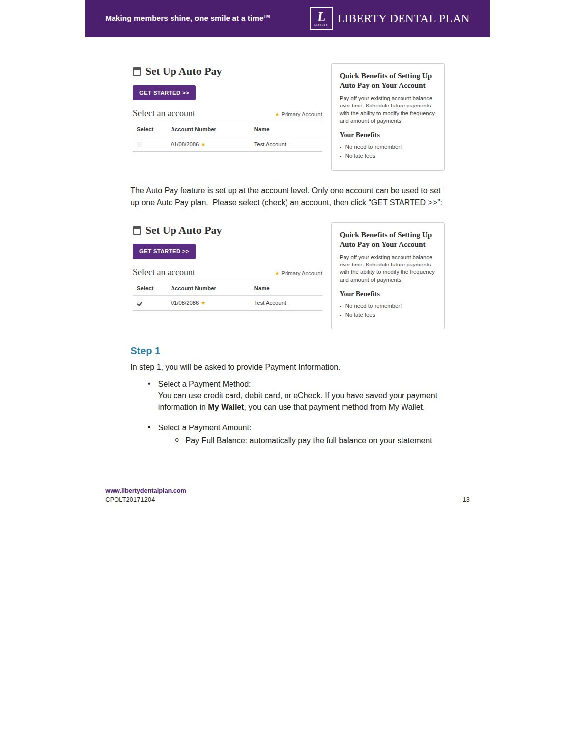Making members shine, one smile at a timeTM
L LIBERTY
LIBERTY DENTAL PLAN
Set Up Auto Pay
GET STARTED >>
Select an account ★ Primary Account
| Select | Account Number | Name |
| --- | --- | --- |
| | 01/08/2086 ★ | Test Account |
Quick Benefits of Setting Up Auto Pay on Your Account
Pay off your existing account balance over time. Schedule future payments with the ability to modify the frequency and amount of payments.
Your Benefits
No need to remember!
No late fees
The Auto Pay feature is set up at the account level. Only one account can be used to set up one Auto Pay plan. Please select (check) an account, then click “GET STARTED >>”:
Set Up Auto Pay
GET STARTED >>
Select an account ★ Primary Account
| Select | Account Number | Name |
| --- | --- | --- |
| | 01/08/2086 ★ | Test Account |
Quick Benefits of Setting Up Auto Pay on Your Account
Pay off your existing account balance over time. Schedule future payments with the ability to modify the frequency and amount of payments.
Your Benefits
No need to remember!
No late fees
Step 1
In step 1, you will be asked to provide Payment Information.
Select a Payment Method:
You can use credit card, debit card, or eCheck. If you have saved your payment information in My Wallet, you can use that payment method from My Wallet.
Select a Payment Amount:
Pay Full Balance: automatically pay the full balance on your statement
www.libertydentalplan.com
CPOLT20171204 13